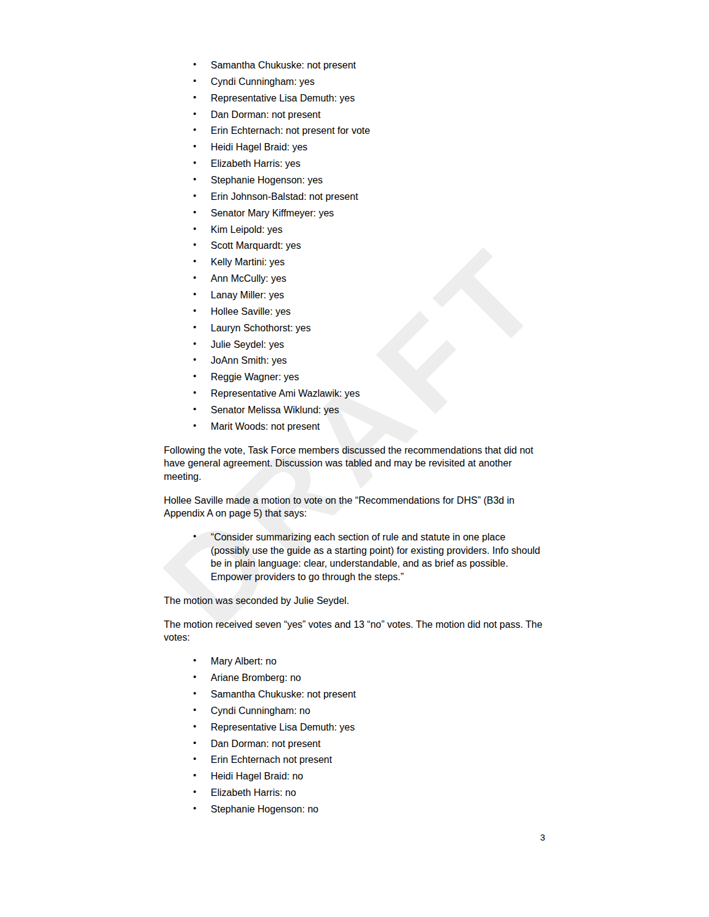DRAFT
Samantha Chukuske: not present
Cyndi Cunningham: yes
Representative Lisa Demuth: yes
Dan Dorman: not present
Erin Echternach: not present for vote
Heidi Hagel Braid: yes
Elizabeth Harris: yes
Stephanie Hogenson: yes
Erin Johnson-Balstad: not present
Senator Mary Kiffmeyer: yes
Kim Leipold: yes
Scott Marquardt: yes
Kelly Martini: yes
Ann McCully: yes
Lanay Miller: yes
Hollee Saville: yes
Lauryn Schothorst: yes
Julie Seydel: yes
JoAnn Smith: yes
Reggie Wagner: yes
Representative Ami Wazlawik: yes
Senator Melissa Wiklund: yes
Marit Woods: not present
Following the vote, Task Force members discussed the recommendations that did not have general agreement. Discussion was tabled and may be revisited at another meeting.
Hollee Saville made a motion to vote on the “Recommendations for DHS” (B3d in Appendix A on page 5) that says:
“Consider summarizing each section of rule and statute in one place (possibly use the guide as a starting point) for existing providers. Info should be in plain language: clear, understandable, and as brief as possible. Empower providers to go through the steps.”
The motion was seconded by Julie Seydel.
The motion received seven “yes” votes and 13 “no” votes. The motion did not pass. The votes:
Mary Albert: no
Ariane Bromberg: no
Samantha Chukuske: not present
Cyndi Cunningham: no
Representative Lisa Demuth: yes
Dan Dorman: not present
Erin Echternach not present
Heidi Hagel Braid: no
Elizabeth Harris: no
Stephanie Hogenson: no
3